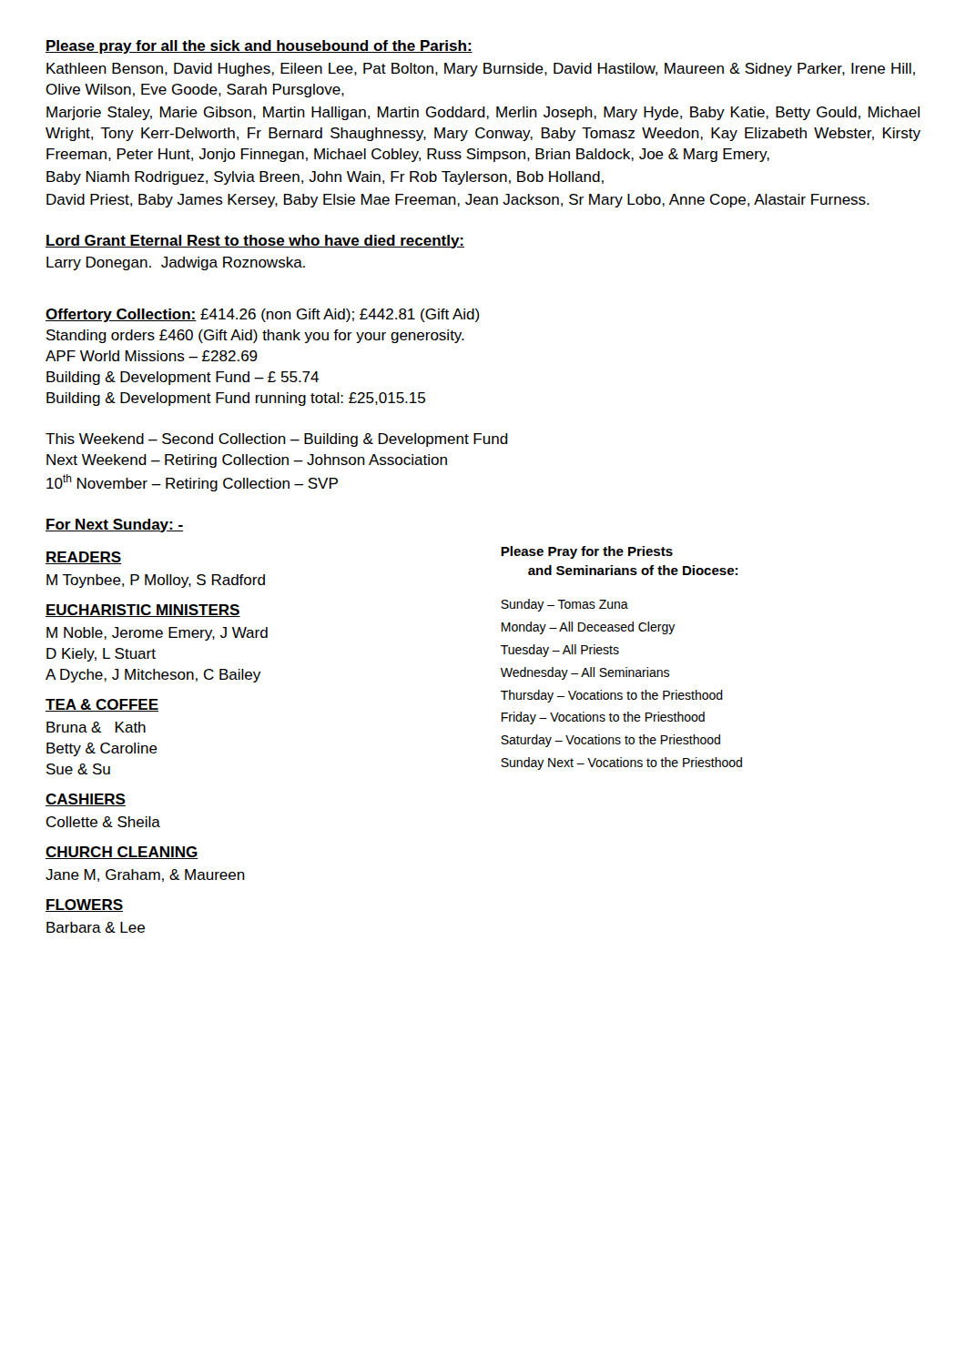Please pray for all the sick and housebound of the Parish:
Kathleen Benson, David Hughes, Eileen Lee, Pat Bolton, Mary Burnside, David Hastilow, Maureen & Sidney Parker, Irene Hill, Olive Wilson, Eve Goode, Sarah Pursglove,
Marjorie Staley, Marie Gibson, Martin Halligan, Martin Goddard, Merlin Joseph, Mary Hyde, Baby Katie, Betty Gould, Michael Wright, Tony Kerr-Delworth, Fr Bernard Shaughnessy, Mary Conway, Baby Tomasz Weedon, Kay Elizabeth Webster, Kirsty Freeman, Peter Hunt, Jonjo Finnegan, Michael Cobley, Russ Simpson, Brian Baldock, Joe & Marg Emery,
Baby Niamh Rodriguez, Sylvia Breen, John Wain, Fr Rob Taylerson, Bob Holland,
David Priest, Baby James Kersey, Baby Elsie Mae Freeman, Jean Jackson, Sr Mary Lobo, Anne Cope, Alastair Furness.
Lord Grant Eternal Rest to those who have died recently:
Larry Donegan. Jadwiga Roznowska.
Offertory Collection: £414.26 (non Gift Aid); £442.81 (Gift Aid)
Standing orders £460 (Gift Aid) thank you for your generosity.
APF World Missions – £282.69
Building & Development Fund – £ 55.74
Building & Development Fund running total: £25,015.15
This Weekend – Second Collection – Building & Development Fund
Next Weekend – Retiring Collection – Johnson Association
10th November – Retiring Collection – SVP
For Next Sunday: -
READERS
M Toynbee, P Molloy, S Radford
EUCHARISTIC MINISTERS
M Noble, Jerome Emery, J Ward
D Kiely, L Stuart
A Dyche, J Mitcheson, C Bailey
TEA & COFFEE
Bruna & Kath
Betty & Caroline
Sue & Su
CASHIERS
Collette & Sheila
CHURCH CLEANING
Jane M, Graham, & Maureen
FLOWERS
Barbara & Lee
Please Pray for the Priests
and Seminarians of the Diocese:
Sunday – Tomas Zuna
Monday – All Deceased Clergy
Tuesday – All Priests
Wednesday – All Seminarians
Thursday – Vocations to the Priesthood
Friday – Vocations to the Priesthood
Saturday – Vocations to the Priesthood
Sunday Next – Vocations to the Priesthood